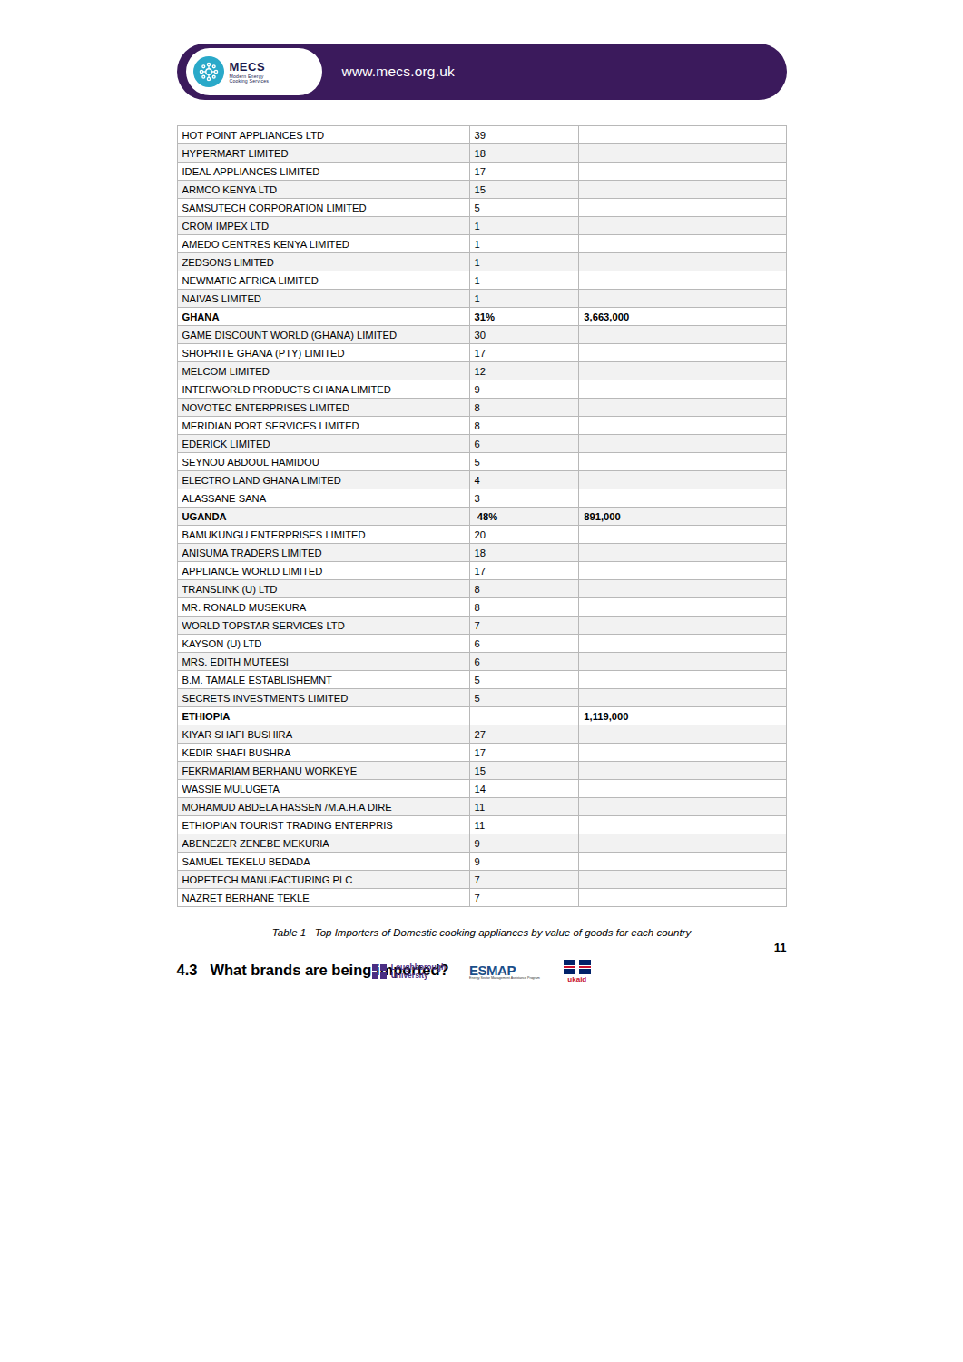MECS Modern Energy Cooking Services
www.mecs.org.uk
| HOT POINT APPLIANCES LTD | 39 | |
| HYPERMART LIMITED | 18 | |
| IDEAL APPLIANCES LIMITED | 17 | |
| ARMCO KENYA LTD | 15 | |
| SAMSUTECH CORPORATION LIMITED | 5 | |
| CROM IMPEX LTD | 1 | |
| AMEDO CENTRES KENYA LIMITED | 1 | |
| ZEDSONS LIMITED | 1 | |
| NEWMATIC AFRICA LIMITED | 1 | |
| NAIVAS LIMITED | 1 | |
| GHANA | 31% | 3,663,000 |
| GAME DISCOUNT WORLD (GHANA) LIMITED | 30 | |
| SHOPRITE GHANA (PTY) LIMITED | 17 | |
| MELCOM LIMITED | 12 | |
| INTERWORLD PRODUCTS GHANA LIMITED | 9 | |
| NOVOTEC ENTERPRISES LIMITED | 8 | |
| MERIDIAN PORT SERVICES LIMITED | 8 | |
| EDERICK LIMITED | 6 | |
| SEYNOU ABDOUL HAMIDOU | 5 | |
| ELECTRO LAND GHANA LIMITED | 4 | |
| ALASSANE SANA | 3 | |
| UGANDA | 48% | 891,000 |
| BAMUKUNGU ENTERPRISES LIMITED | 20 | |
| ANISUMA TRADERS LIMITED | 18 | |
| APPLIANCE WORLD LIMITED | 17 | |
| TRANSLINK (U) LTD | 8 | |
| MR. RONALD MUSEKURA | 8 | |
| WORLD TOPSTAR SERVICES LTD | 7 | |
| KAYSON (U) LTD | 6 | |
| MRS. EDITH MUTEESI | 6 | |
| B.M. TAMALE ESTABLISHEMNT | 5 | |
| SECRETS INVESTMENTS LIMITED | 5 | |
| ETHIOPIA | | 1,119,000 |
| KIYAR SHAFI BUSHIRA | 27 | |
| KEDIR SHAFI BUSHRA | 17 | |
| FEKRMARIAM BERHANU WORKEYE | 15 | |
| WASSIE MULUGETA | 14 | |
| MOHAMUD ABDELA HASSEN /M.A.H.A DIRE | 11 | |
| ETHIOPIAN TOURIST TRADING ENTERPRIS | 11 | |
| ABENEZER ZENEBE MEKURIA | 9 | |
| SAMUEL TEKELU BEDADA | 9 | |
| HOPETECH MANUFACTURING PLC | 7 | |
| NAZRET BERHANE TEKLE | 7 | |
Table 1 Top Importers of Domestic cooking appliances by value of goods for each country
4.3 What brands are being imported?
11
Loughborough
University
ESMAP Energy Sector Management Assistance Program
ukaid